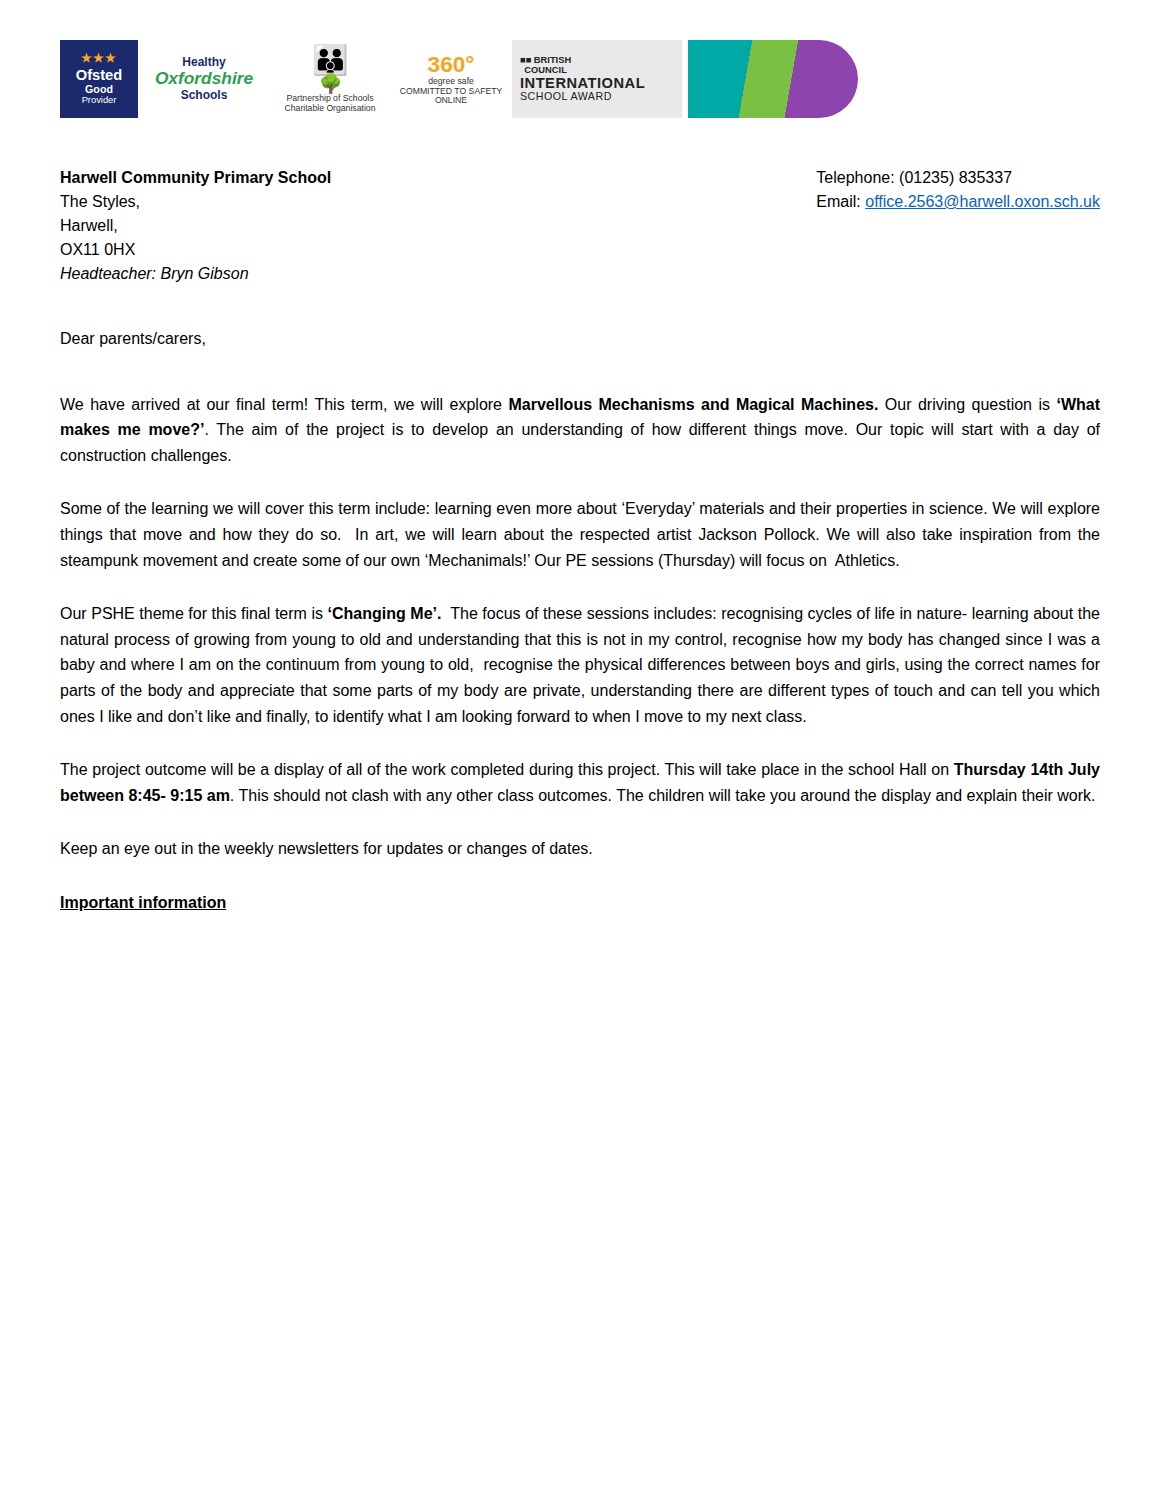★★★
Ofsted
Good
Provider
Healthy
Oxfordshire
Schools
👪
🌳
Partnership of Schools
Charitable Organisation
360°
degree safe
COMMITTED TO SAFETY ONLINE
■■ BRITISH
COUNCIL
INTERNATIONAL
SCHOOL AWARD
Harwell Community Primary School
The Styles,
Harwell,
OX11 0HX
Headteacher: Bryn Gibson
Telephone: (01235) 835337
Email: office.2563@harwell.oxon.sch.uk
Dear parents/carers,
We have arrived at our final term! This term, we will explore Marvellous Mechanisms and Magical Machines. Our driving question is ‘What makes me move?’. The aim of the project is to develop an understanding of how different things move. Our topic will start with a day of construction challenges.
Some of the learning we will cover this term include: learning even more about ‘Everyday’ materials and their properties in science. We will explore things that move and how they do so. In art, we will learn about the respected artist Jackson Pollock. We will also take inspiration from the steampunk movement and create some of our own ‘Mechanimals!’ Our PE sessions (Thursday) will focus on Athletics.
Our PSHE theme for this final term is ‘Changing Me’. The focus of these sessions includes: recognising cycles of life in nature- learning about the natural process of growing from young to old and understanding that this is not in my control, recognise how my body has changed since I was a baby and where I am on the continuum from young to old, recognise the physical differences between boys and girls, using the correct names for parts of the body and appreciate that some parts of my body are private, understanding there are different types of touch and can tell you which ones I like and don’t like and finally, to identify what I am looking forward to when I move to my next class.
The project outcome will be a display of all of the work completed during this project. This will take place in the school Hall on Thursday 14th July between 8:45- 9:15 am. This should not clash with any other class outcomes. The children will take you around the display and explain their work.
Keep an eye out in the weekly newsletters for updates or changes of dates.
Important information